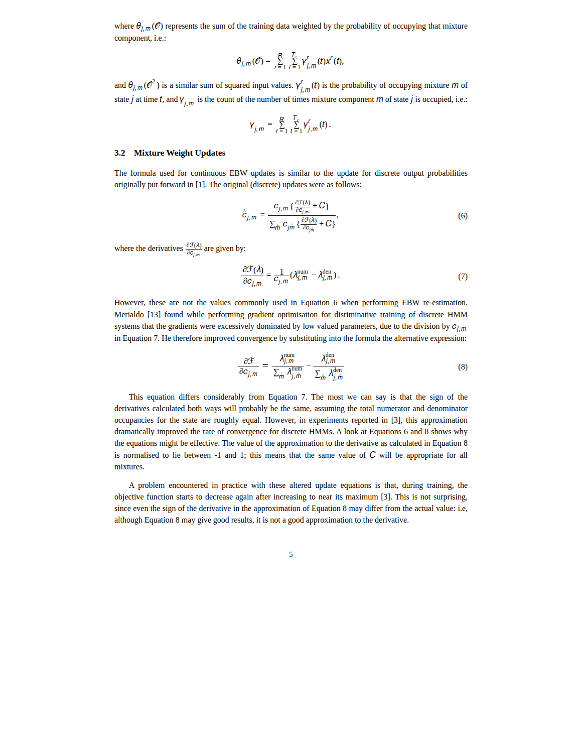where θj,m(𝒪) represents the sum of the training data weighted by the probability of occupying that mixture component, i.e.:
θj,m (𝒪) = ∑ r=1 R ∑ t=1 Tr γj,mr (t) xr (t) ,
and θj,m(𝒪2) is a similar sum of squared input values. γj,mr(t) is the probability of occupying mixture m of state j at time t, and γj,m is the count of the number of times mixture component m of state j is occupied, i.e.:
γj,m = ∑ r=1 R ∑ t=1 Tr γj,mr (t) .
3.2 Mixture Weight Updates
The formula used for continuous EBW updates is similar to the update for discrete output probabilities originally put forward in [1]. The original (discrete) updates were as follows:
c^j,m = cj,m { ∂ℱ(λ) ∂cj,m +C } ∑ m^ cjm^ { ∂ℱ(λ) ∂cjm^ +C } ,
(6)
where the derivatives ∂ℱ(λ)∂cj,m are given by:
∂ℱ(λ) ∂cj,m = 1 cj,m ( λj,mnum − λj,mden ) .
(7)
However, these are not the values commonly used in Equation 6 when performing EBW re-estimation. Merialdo [13] found while performing gradient optimisation for disriminative training of discrete HMM systems that the gradients were excessively dominated by low valued parameters, due to the division by cj,m in Equation 7. He therefore improved convergence by substituting into the formula the alternative expression:
∂ℱ ∂cj,m ≃ λj,mnum ∑m^ λj,m^num − λj,mden ∑m^ λj,m^den
(8)
This equation differs considerably from Equation 7. The most we can say is that the sign of the derivatives calculated both ways will probably be the same, assuming the total numerator and denominator occupancies for the state are roughly equal. However, in experiments reported in [3], this approximation dramatically improved the rate of convergence for discrete HMMs. A look at Equations 6 and 8 shows why the equations might be effective. The value of the approximation to the derivative as calculated in Equation 8 is normalised to lie between -1 and 1; this means that the same value of C will be appropriate for all mixtures.
A problem encountered in practice with these altered update equations is that, during training, the objective function starts to decrease again after increasing to near its maximum [3]. This is not surprising, since even the sign of the derivative in the approximation of Equation 8 may differ from the actual value: i.e, although Equation 8 may give good results, it is not a good approximation to the derivative.
5